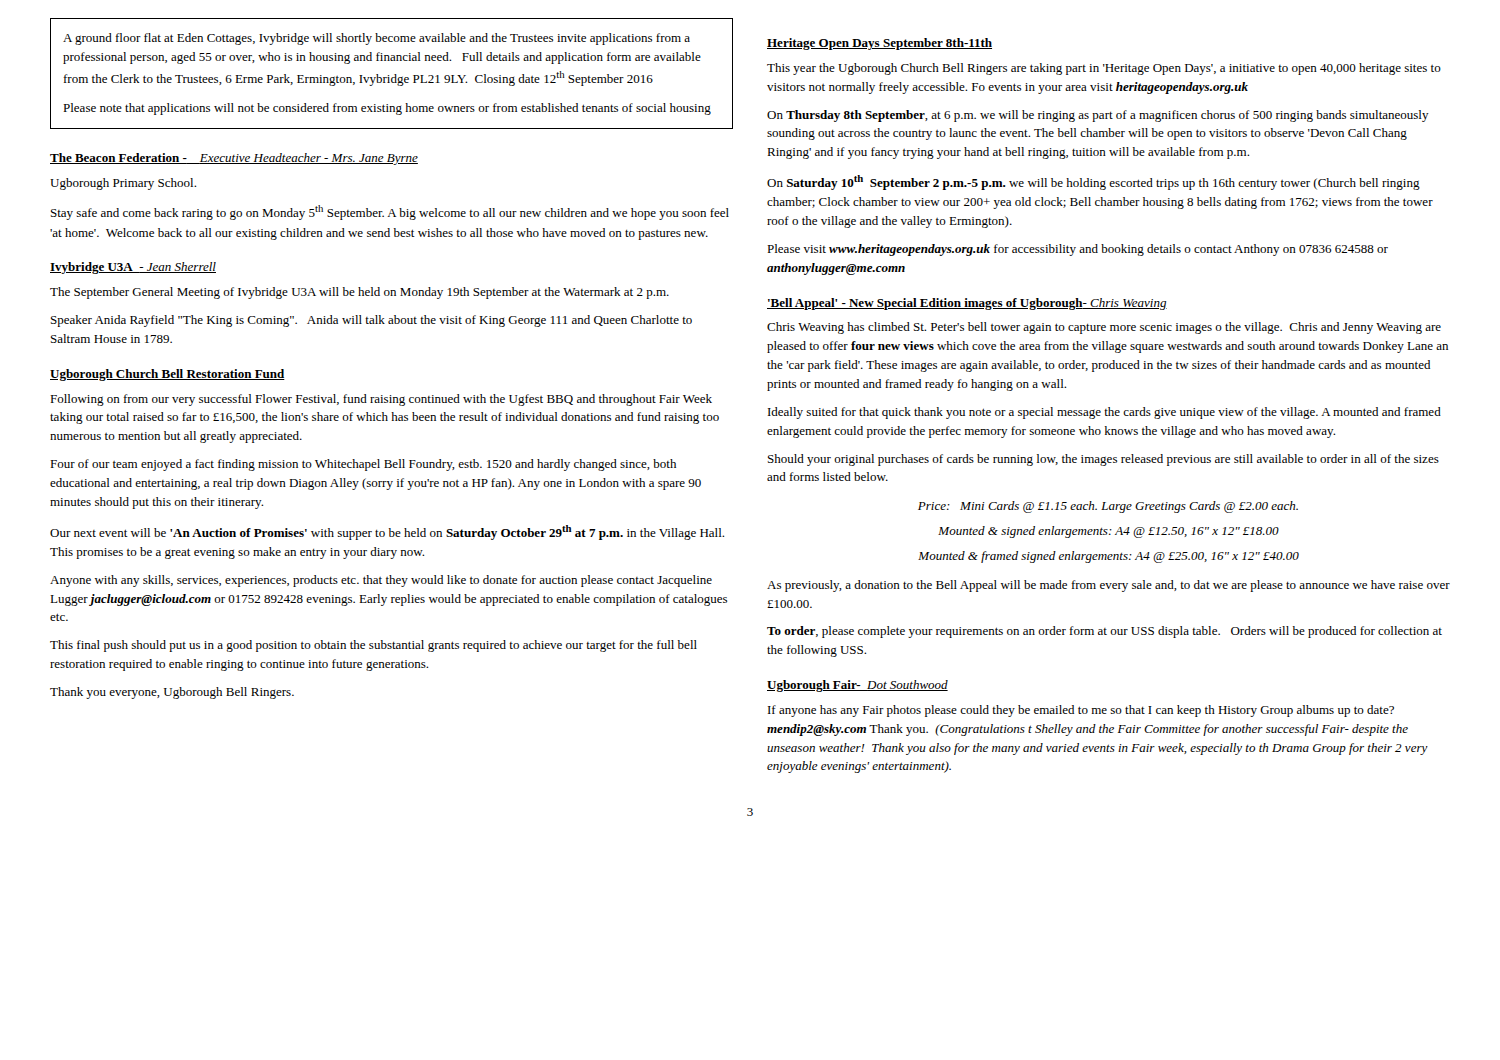A ground floor flat at Eden Cottages, Ivybridge will shortly become available and the Trustees invite applications from a professional person, aged 55 or over, who is in housing and financial need. Full details and application form are available from the Clerk to the Trustees, 6 Erme Park, Ermington, Ivybridge PL21 9LY. Closing date 12th September 2016
Please note that applications will not be considered from existing home owners or from established tenants of social housing
The Beacon Federation - Executive Headteacher - Mrs. Jane Byrne
Ugborough Primary School.
Stay safe and come back raring to go on Monday 5th September. A big welcome to all our new children and we hope you soon feel 'at home'. Welcome back to all our existing children and we send best wishes to all those who have moved on to pastures new.
Ivybridge U3A - Jean Sherrell
The September General Meeting of Ivybridge U3A will be held on Monday 19th September at the Watermark at 2 p.m.
Speaker Anida Rayfield "The King is Coming". Anida will talk about the visit of King George 111 and Queen Charlotte to Saltram House in 1789.
Ugborough Church Bell Restoration Fund
Following on from our very successful Flower Festival, fund raising continued with the Ugfest BBQ and throughout Fair Week taking our total raised so far to £16,500, the lion's share of which has been the result of individual donations and fund raising too numerous to mention but all greatly appreciated.
Four of our team enjoyed a fact finding mission to Whitechapel Bell Foundry, estb. 1520 and hardly changed since, both educational and entertaining, a real trip down Diagon Alley (sorry if you're not a HP fan). Any one in London with a spare 90 minutes should put this on their itinerary.
Our next event will be 'An Auction of Promises' with supper to be held on Saturday October 29th at 7 p.m. in the Village Hall. This promises to be a great evening so make an entry in your diary now.
Anyone with any skills, services, experiences, products etc. that they would like to donate for auction please contact Jacqueline Lugger jaclugger@icloud.com or 01752 892428 evenings. Early replies would be appreciated to enable compilation of catalogues etc.
This final push should put us in a good position to obtain the substantial grants required to achieve our target for the full bell restoration required to enable ringing to continue into future generations.
Thank you everyone, Ugborough Bell Ringers.
Heritage Open Days September 8th-11th
This year the Ugborough Church Bell Ringers are taking part in 'Heritage Open Days', a initiative to open 40,000 heritage sites to visitors not normally freely accessible. Fo events in your area visit heritageopendays.org.uk
On Thursday 8th September, at 6 p.m. we will be ringing as part of a magnificen chorus of 500 ringing bands simultaneously sounding out across the country to launc the event. The bell chamber will be open to visitors to observe 'Devon Call Chang Ringing' and if you fancy trying your hand at bell ringing, tuition will be available from p.m.
On Saturday 10th September 2 p.m.-5 p.m. we will be holding escorted trips up th 16th century tower (Church bell ringing chamber; Clock chamber to view our 200+ yea old clock; Bell chamber housing 8 bells dating from 1762; views from the tower roof o the village and the valley to Ermington).
Please visit www.heritageopendays.org.uk for accessibility and booking details o contact Anthony on 07836 624588 or anthonylugger@me.comn
'Bell Appeal' - New Special Edition images of Ugborough- Chris Weaving
Chris Weaving has climbed St. Peter's bell tower again to capture more scenic images o the village. Chris and Jenny Weaving are pleased to offer four new views which cove the area from the village square westwards and south around towards Donkey Lane an the 'car park field'. These images are again available, to order, produced in the tw sizes of their handmade cards and as mounted prints or mounted and framed ready fo hanging on a wall.
Ideally suited for that quick thank you note or a special message the cards give unique view of the village. A mounted and framed enlargement could provide the perfec memory for someone who knows the village and who has moved away.
Should your original purchases of cards be running low, the images released previous are still available to order in all of the sizes and forms listed below.
Price: Mini Cards @ £1.15 each. Large Greetings Cards @ £2.00 each.
Mounted & signed enlargements: A4 @ £12.50, 16" x 12" £18.00
Mounted & framed signed enlargements: A4 @ £25.00, 16" x 12" £40.00
As previously, a donation to the Bell Appeal will be made from every sale and, to dat we are please to announce we have raise over £100.00.
To order, please complete your requirements on an order form at our USS displa table. Orders will be produced for collection at the following USS.
Ugborough Fair- Dot Southwood
If anyone has any Fair photos please could they be emailed to me so that I can keep th History Group albums up to date? mendip2@sky.com Thank you. (Congratulations t Shelley and the Fair Committee for another successful Fair- despite the unseason weather! Thank you also for the many and varied events in Fair week, especially to th Drama Group for their 2 very enjoyable evenings' entertainment).
3